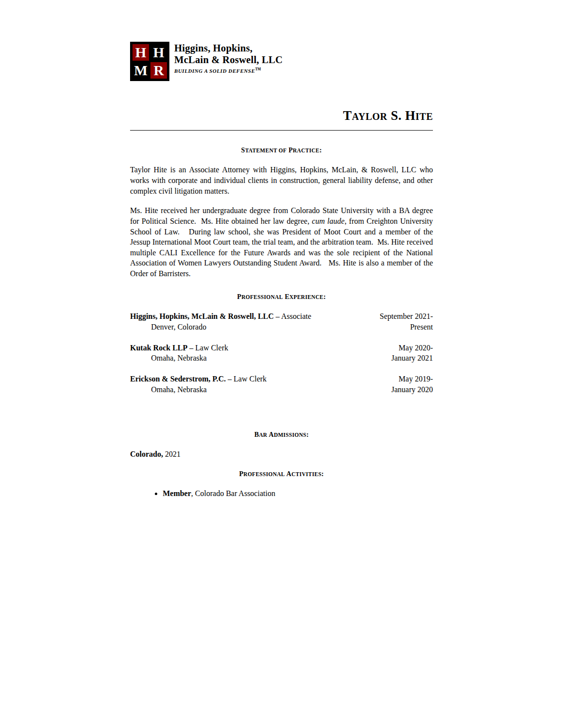HHMR
Higgins, Hopkins,
McLain & Roswell, LLC
BUILDING A SOLID DEFENSETM
TAYLOR S. HITE
STATEMENT OF PRACTICE:
Taylor Hite is an Associate Attorney with Higgins, Hopkins, McLain, & Roswell, LLC who works with corporate and individual clients in construction, general liability defense, and other complex civil litigation matters.
Ms. Hite received her undergraduate degree from Colorado State University with a BA degree for Political Science. Ms. Hite obtained her law degree, cum laude, from Creighton University School of Law. During law school, she was President of Moot Court and a member of the Jessup International Moot Court team, the trial team, and the arbitration team. Ms. Hite received multiple CALI Excellence for the Future Awards and was the sole recipient of the National Association of Women Lawyers Outstanding Student Award. Ms. Hite is also a member of the Order of Barristers.
PROFESSIONAL EXPERIENCE:
| Higgins, Hopkins, McLain & Roswell, LLC – Associate Denver, Colorado | September 2021- Present |
| Kutak Rock LLP – Law Clerk Omaha, Nebraska | May 2020- January 2021 |
| Erickson & Sederstrom, P.C. – Law Clerk Omaha, Nebraska | May 2019- January 2020 |
BAR ADMISSIONS:
Colorado, 2021
PROFESSIONAL ACTIVITIES:
Member, Colorado Bar Association